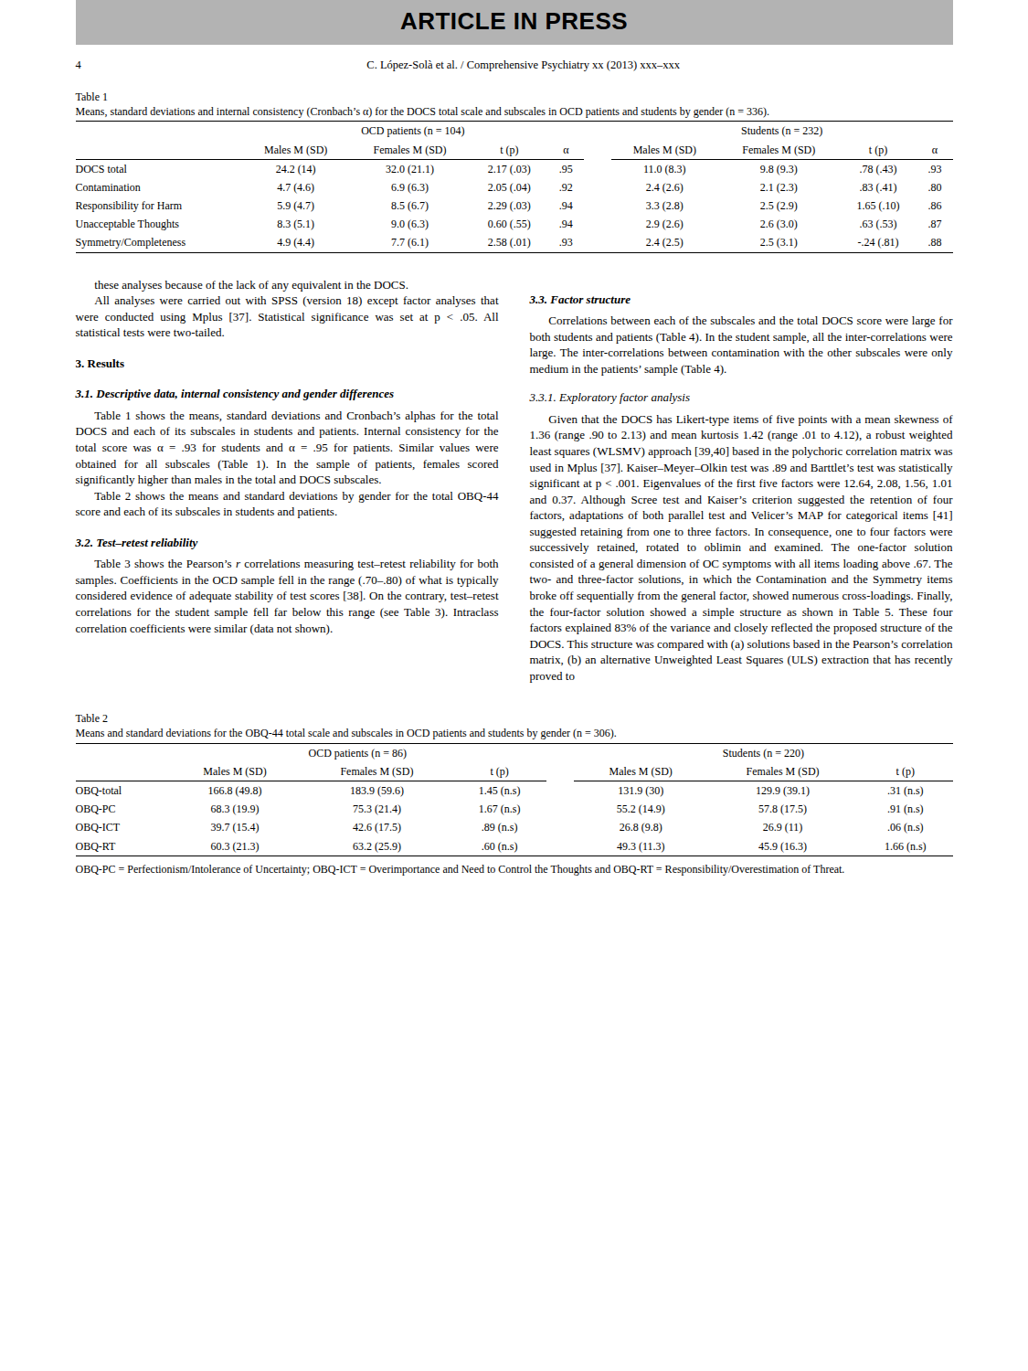ARTICLE IN PRESS
4 C. López-Solà et al. / Comprehensive Psychiatry xx (2013) xxx–xxx
Table 1 Means, standard deviations and internal consistency (Cronbach’s α) for the DOCS total scale and subscales in OCD patients and students by gender (n = 336).
| | OCD patients (n = 104) | | Students (n = 232) |
| | Males M (SD) | Females M (SD) | t (p) | α | | Males M (SD) | Females M (SD) | t (p) | α |
| DOCS total | 24.2 (14) | 32.0 (21.1) | 2.17 (.03) | .95 | | 11.0 (8.3) | 9.8 (9.3) | .78 (.43) | .93 |
| Contamination | 4.7 (4.6) | 6.9 (6.3) | 2.05 (.04) | .92 | | 2.4 (2.6) | 2.1 (2.3) | .83 (.41) | .80 |
| Responsibility for Harm | 5.9 (4.7) | 8.5 (6.7) | 2.29 (.03) | .94 | | 3.3 (2.8) | 2.5 (2.9) | 1.65 (.10) | .86 |
| Unacceptable Thoughts | 8.3 (5.1) | 9.0 (6.3) | 0.60 (.55) | .94 | | 2.9 (2.6) | 2.6 (3.0) | .63 (.53) | .87 |
| Symmetry/Completeness | 4.9 (4.4) | 7.7 (6.1) | 2.58 (.01) | .93 | | 2.4 (2.5) | 2.5 (3.1) | -.24 (.81) | .88 |
these analyses because of the lack of any equivalent in the DOCS.
All analyses were carried out with SPSS (version 18) except factor analyses that were conducted using Mplus [37]. Statistical significance was set at p < .05. All statistical tests were two-tailed.
3. Results
3.1. Descriptive data, internal consistency and gender differences
Table 1 shows the means, standard deviations and Cronbach’s alphas for the total DOCS and each of its subscales in students and patients. Internal consistency for the total score was α = .93 for students and α = .95 for patients. Similar values were obtained for all subscales (Table 1). In the sample of patients, females scored significantly higher than males in the total and DOCS subscales.
Table 2 shows the means and standard deviations by gender for the total OBQ-44 score and each of its subscales in students and patients.
3.2. Test–retest reliability
Table 3 shows the Pearson’s r correlations measuring test–retest reliability for both samples. Coefficients in the OCD sample fell in the range (.70–.80) of what is typically considered evidence of adequate stability of test scores [38]. On the contrary, test–retest correlations for the student sample fell far below this range (see Table 3). Intraclass correlation coefficients were similar (data not shown).
3.3. Factor structure
Correlations between each of the subscales and the total DOCS score were large for both students and patients (Table 4). In the student sample, all the inter-correlations were large. The inter-correlations between contamination with the other subscales were only medium in the patients’ sample (Table 4).
3.3.1. Exploratory factor analysis
Given that the DOCS has Likert-type items of five points with a mean skewness of 1.36 (range .90 to 2.13) and mean kurtosis 1.42 (range .01 to 4.12), a robust weighted least squares (WLSMV) approach [39,40] based in the polychoric correlation matrix was used in Mplus [37]. Kaiser–Meyer–Olkin test was .89 and Barttlet’s test was statistically significant at p < .001. Eigenvalues of the first five factors were 12.64, 2.08, 1.56, 1.01 and 0.37. Although Scree test and Kaiser’s criterion suggested the retention of four factors, adaptations of both parallel test and Velicer’s MAP for categorical items [41] suggested retaining from one to three factors. In consequence, one to four factors were successively retained, rotated to oblimin and examined. The one-factor solution consisted of a general dimension of OC symptoms with all items loading above .67. The two- and three-factor solutions, in which the Contamination and the Symmetry items broke off sequentially from the general factor, showed numerous cross-loadings. Finally, the four-factor solution showed a simple structure as shown in Table 5. These four factors explained 83% of the variance and closely reflected the proposed structure of the DOCS. This structure was compared with (a) solutions based in the Pearson’s correlation matrix, (b) an alternative Unweighted Least Squares (ULS) extraction that has recently proved to
Table 2 Means and standard deviations for the OBQ-44 total scale and subscales in OCD patients and students by gender (n = 306).
| | OCD patients (n = 86) | | Students (n = 220) |
| | Males M (SD) | Females M (SD) | t (p) | | Males M (SD) | Females M (SD) | t (p) |
| OBQ-total | 166.8 (49.8) | 183.9 (59.6) | 1.45 (n.s) | | 131.9 (30) | 129.9 (39.1) | .31 (n.s) |
| OBQ-PC | 68.3 (19.9) | 75.3 (21.4) | 1.67 (n.s) | | 55.2 (14.9) | 57.8 (17.5) | .91 (n.s) |
| OBQ-ICT | 39.7 (15.4) | 42.6 (17.5) | .89 (n.s) | | 26.8 (9.8) | 26.9 (11) | .06 (n.s) |
| OBQ-RT | 60.3 (21.3) | 63.2 (25.9) | .60 (n.s) | | 49.3 (11.3) | 45.9 (16.3) | 1.66 (n.s) |
OBQ-PC = Perfectionism/Intolerance of Uncertainty; OBQ-ICT = Overimportance and Need to Control the Thoughts and OBQ-RT = Responsibility/Overestimation of Threat.